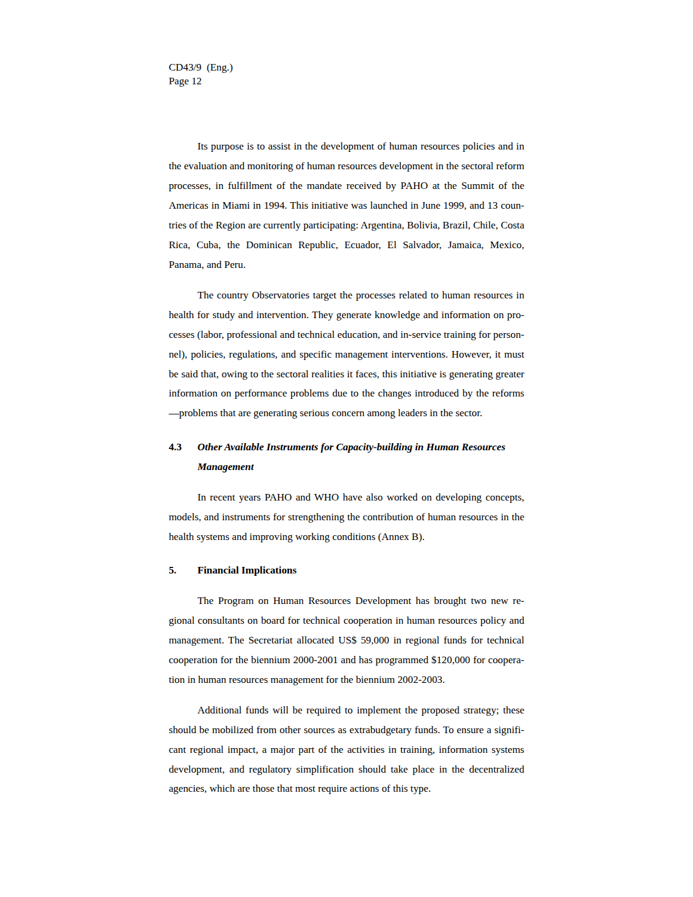CD43/9 (Eng.)
Page 12
Its purpose is to assist in the development of human resources policies and in the evaluation and monitoring of human resources development in the sectoral reform processes, in fulfillment of the mandate received by PAHO at the Summit of the Americas in Miami in 1994. This initiative was launched in June 1999, and 13 countries of the Region are currently participating: Argentina, Bolivia, Brazil, Chile, Costa Rica, Cuba, the Dominican Republic, Ecuador, El Salvador, Jamaica, Mexico, Panama, and Peru.
The country Observatories target the processes related to human resources in health for study and intervention. They generate knowledge and information on processes (labor, professional and technical education, and in-service training for personnel), policies, regulations, and specific management interventions. However, it must be said that, owing to the sectoral realities it faces, this initiative is generating greater information on performance problems due to the changes introduced by the reforms—problems that are generating serious concern among leaders in the sector.
4.3
Other Available Instruments for Capacity-building in Human ResourcesManagement
In recent years PAHO and WHO have also worked on developing concepts, models, and instruments for strengthening the contribution of human resources in the health systems and improving working conditions (Annex B).
5.
Financial Implications
The Program on Human Resources Development has brought two new regional consultants on board for technical cooperation in human resources policy and management. The Secretariat allocated US$ 59,000 in regional funds for technical cooperation for the biennium 2000-2001 and has programmed $120,000 for cooperation in human resources management for the biennium 2002-2003.
Additional funds will be required to implement the proposed strategy; these should be mobilized from other sources as extrabudgetary funds. To ensure a significant regional impact, a major part of the activities in training, information systems development, and regulatory simplification should take place in the decentralized agencies, which are those that most require actions of this type.